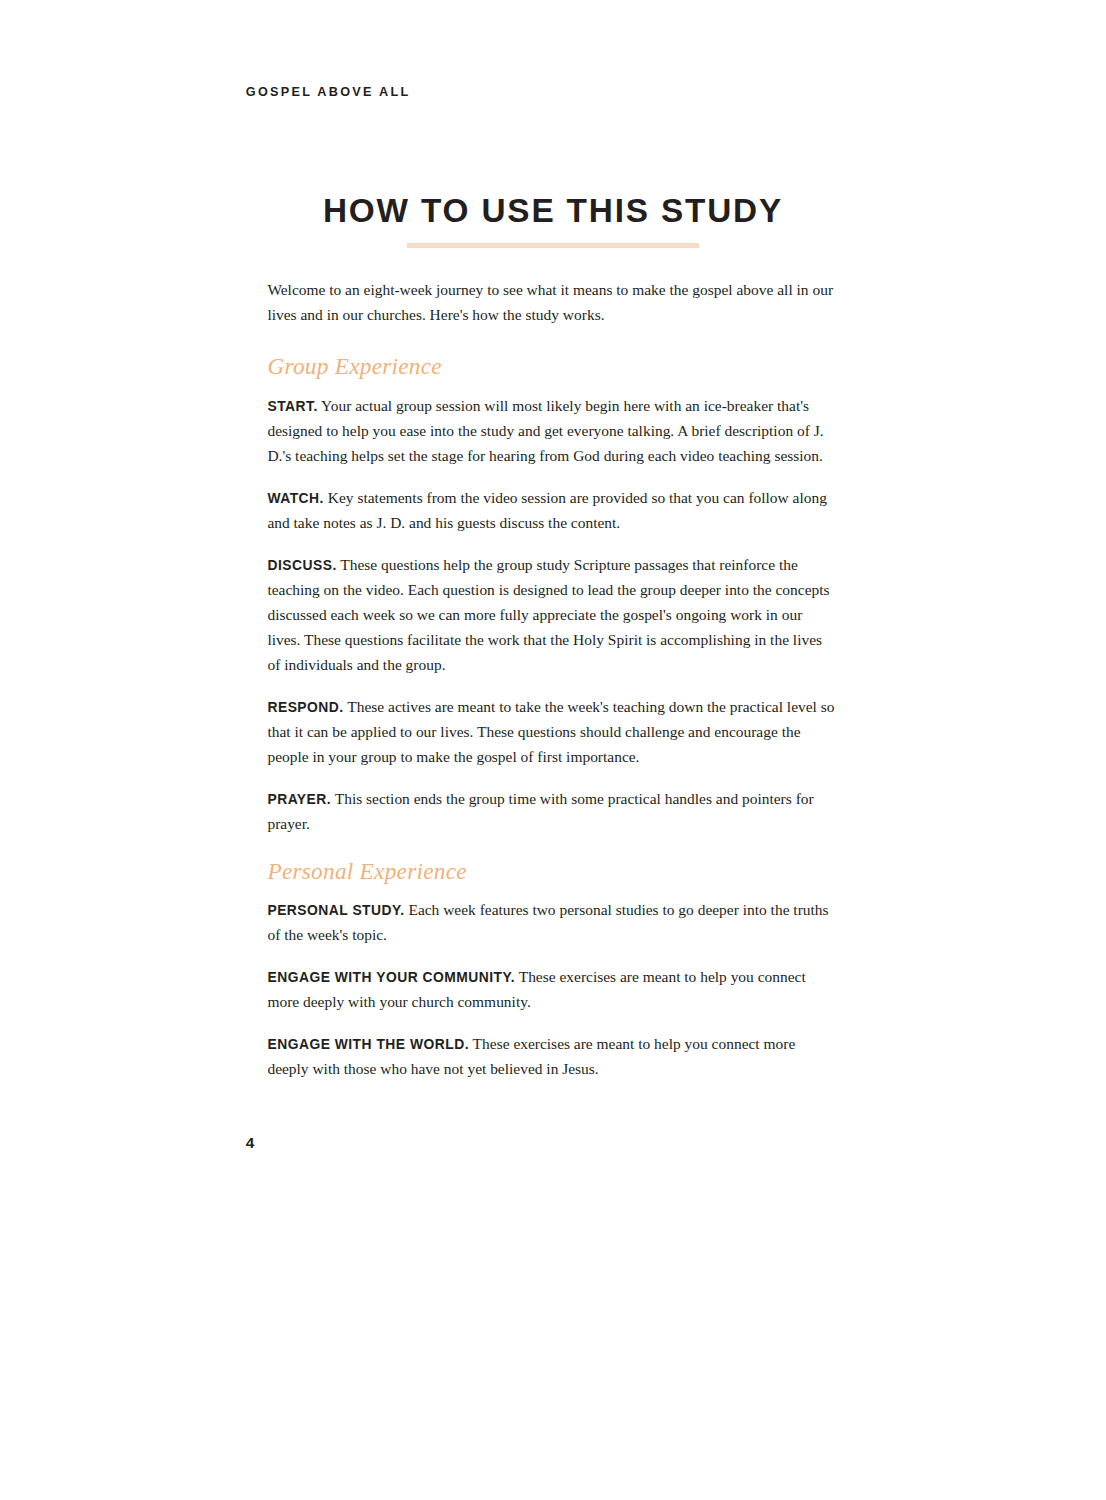Gospel Above All
How to Use This Study
Welcome to an eight-week journey to see what it means to make the gospel above all in our lives and in our churches. Here's how the study works.
Group Experience
Start. Your actual group session will most likely begin here with an ice-breaker that's designed to help you ease into the study and get everyone talking. A brief description of J. D.'s teaching helps set the stage for hearing from God during each video teaching session.
Watch. Key statements from the video session are provided so that you can follow along and take notes as J. D. and his guests discuss the content.
Discuss. These questions help the group study Scripture passages that reinforce the teaching on the video. Each question is designed to lead the group deeper into the concepts discussed each week so we can more fully appreciate the gospel's ongoing work in our lives. These questions facilitate the work that the Holy Spirit is accomplishing in the lives of individuals and the group.
Respond. These actives are meant to take the week's teaching down the practical level so that it can be applied to our lives. These questions should challenge and encourage the people in your group to make the gospel of first importance.
Prayer. This section ends the group time with some practical handles and pointers for prayer.
Personal Experience
Personal Study. Each week features two personal studies to go deeper into the truths of the week's topic.
Engage with Your Community. These exercises are meant to help you connect more deeply with your church community.
Engage with the World. These exercises are meant to help you connect more deeply with those who have not yet believed in Jesus.
4